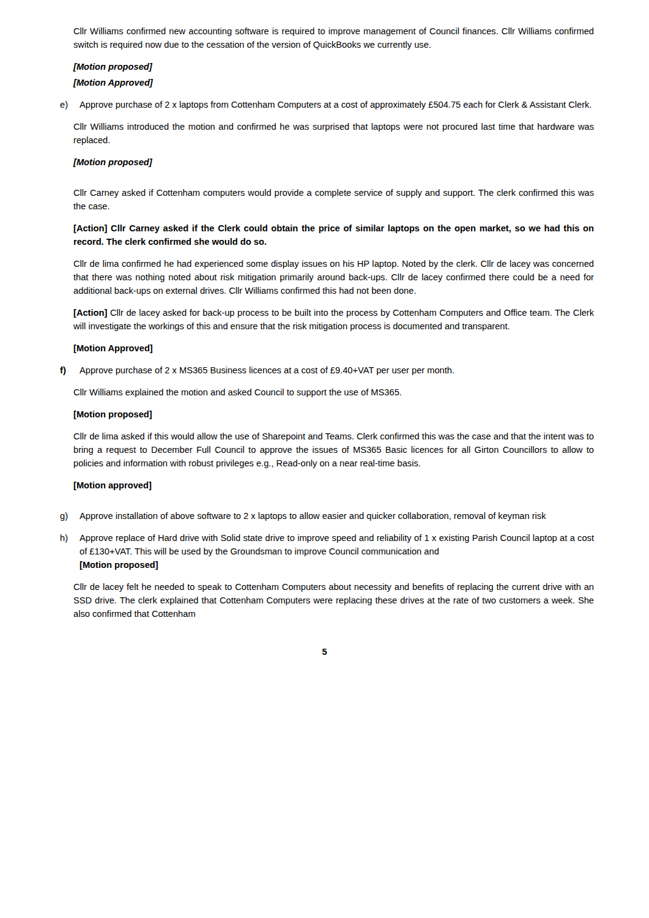Cllr Williams confirmed new accounting software is required to improve management of Council finances. Cllr Williams confirmed switch is required now due to the cessation of the version of QuickBooks we currently use.
[Motion proposed]
[Motion Approved]
e) Approve purchase of 2 x laptops from Cottenham Computers at a cost of approximately £504.75 each for Clerk & Assistant Clerk.
Cllr Williams introduced the motion and confirmed he was surprised that laptops were not procured last time that hardware was replaced.
[Motion proposed]
Cllr Carney asked if Cottenham computers would provide a complete service of supply and support. The clerk confirmed this was the case.
[Action] Cllr Carney asked if the Clerk could obtain the price of similar laptops on the open market, so we had this on record. The clerk confirmed she would do so.
Cllr de lima confirmed he had experienced some display issues on his HP laptop. Noted by the clerk. Cllr de lacey was concerned that there was nothing noted about risk mitigation primarily around back-ups. Cllr de lacey confirmed there could be a need for additional back-ups on external drives. Cllr Williams confirmed this had not been done.
[Action] Cllr de lacey asked for back-up process to be built into the process by Cottenham Computers and Office team. The Clerk will investigate the workings of this and ensure that the risk mitigation process is documented and transparent.
[Motion Approved]
f) Approve purchase of 2 x MS365 Business licences at a cost of £9.40+VAT per user per month.
Cllr Williams explained the motion and asked Council to support the use of MS365.
[Motion proposed]
Cllr de lima asked if this would allow the use of Sharepoint and Teams. Clerk confirmed this was the case and that the intent was to bring a request to December Full Council to approve the issues of MS365 Basic licences for all Girton Councillors to allow to policies and information with robust privileges e.g., Read-only on a near real-time basis.
[Motion approved]
g) Approve installation of above software to 2 x laptops to allow easier and quicker collaboration, removal of keyman risk
h) Approve replace of Hard drive with Solid state drive to improve speed and reliability of 1 x existing Parish Council laptop at a cost of £130+VAT. This will be used by the Groundsman to improve Council communication and
[Motion proposed]
Cllr de lacey felt he needed to speak to Cottenham Computers about necessity and benefits of replacing the current drive with an SSD drive. The clerk explained that Cottenham Computers were replacing these drives at the rate of two customers a week. She also confirmed that Cottenham
5